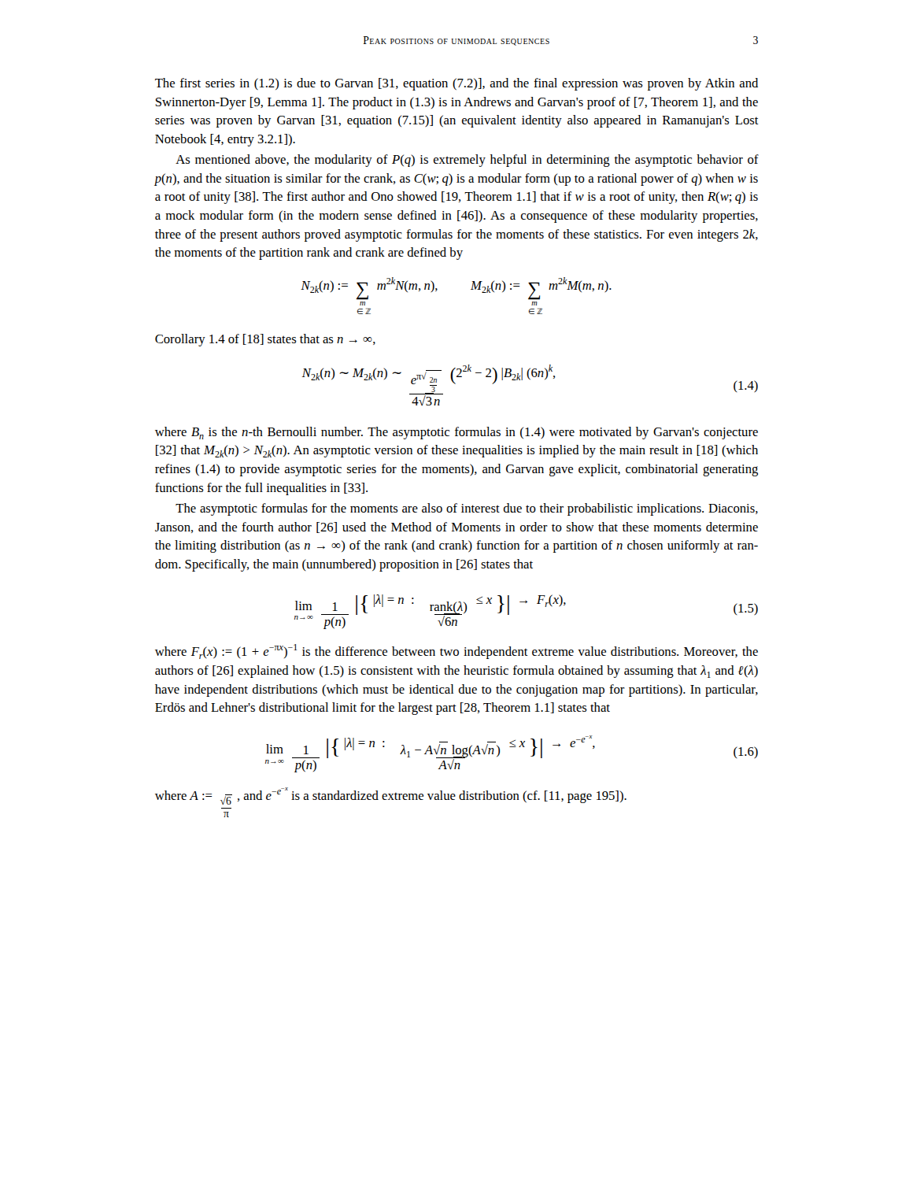Peak positions of unimodal sequences 3
The first series in (1.2) is due to Garvan [31, equation (7.2)], and the final expression was proven by Atkin and Swinnerton-Dyer [9, Lemma 1]. The product in (1.3) is in Andrews and Garvan's proof of [7, Theorem 1], and the series was proven by Garvan [31, equation (7.15)] (an equivalent identity also appeared in Ramanujan's Lost Notebook [4, entry 3.2.1]).
As mentioned above, the modularity of P(q) is extremely helpful in determining the asymptotic behavior of p(n), and the situation is similar for the crank, as C(w; q) is a modular form (up to a rational power of q) when w is a root of unity [38]. The first author and Ono showed [19, Theorem 1.1] that if w is a root of unity, then R(w; q) is a mock modular form (in the modern sense defined in [46]). As a consequence of these modularity properties, three of the present authors proved asymptotic formulas for the moments of these statistics. For even integers 2k, the moments of the partition rank and crank are defined by
N2k(n) := ∑m ∈ ℤ m2kN(m, n), M2k(n) := ∑m ∈ ℤ m2kM(m, n).
Corollary 1.4 of [18] states that as n → ∞,
N2k(n) ∼ M2k(n) ∼ eπ√2n 3 4√3 n (22k − 2) |B2k| (6n)k,
(1.4)
where Bn is the n-th Bernoulli number. The asymptotic formulas in (1.4) were motivated by Garvan's conjecture [32] that M2k(n) > N2k(n). An asymptotic version of these inequalities is implied by the main result in [18] (which refines (1.4) to provide asymptotic series for the moments), and Garvan gave explicit, combinatorial generating functions for the full inequalities in [33].
The asymptotic formulas for the moments are also of interest due to their probabilistic implications. Diaconis, Janson, and the fourth author [26] used the Method of Moments in order to show that these moments determine the limiting distribution (as n → ∞) of the rank (and crank) function for a partition of n chosen uniformly at random. Specifically, the main (unnumbered) proposition in [26] states that
lim n→∞ 1 p(n) |{ |λ| = n : rank(λ)√6n ≤ x }| → Fr(x),
(1.5)
where Fr(x) := (1 + e−πx)−1 is the difference between two independent extreme value distributions. Moreover, the authors of [26] explained how (1.5) is consistent with the heuristic formula obtained by assuming that λ1 and ℓ(λ) have independent distributions (which must be identical due to the conjugation map for partitions). In particular, Erdös and Lehner's distributional limit for the largest part [28, Theorem 1.1] states that
lim n→∞ 1 p(n) |{ |λ| = n : λ1 − A√n log(A√n) A√n ≤ x }| → e−e−x,
(1.6)
where A := √6 π, and e−e−x is a standardized extreme value distribution (cf. [11, page 195]).